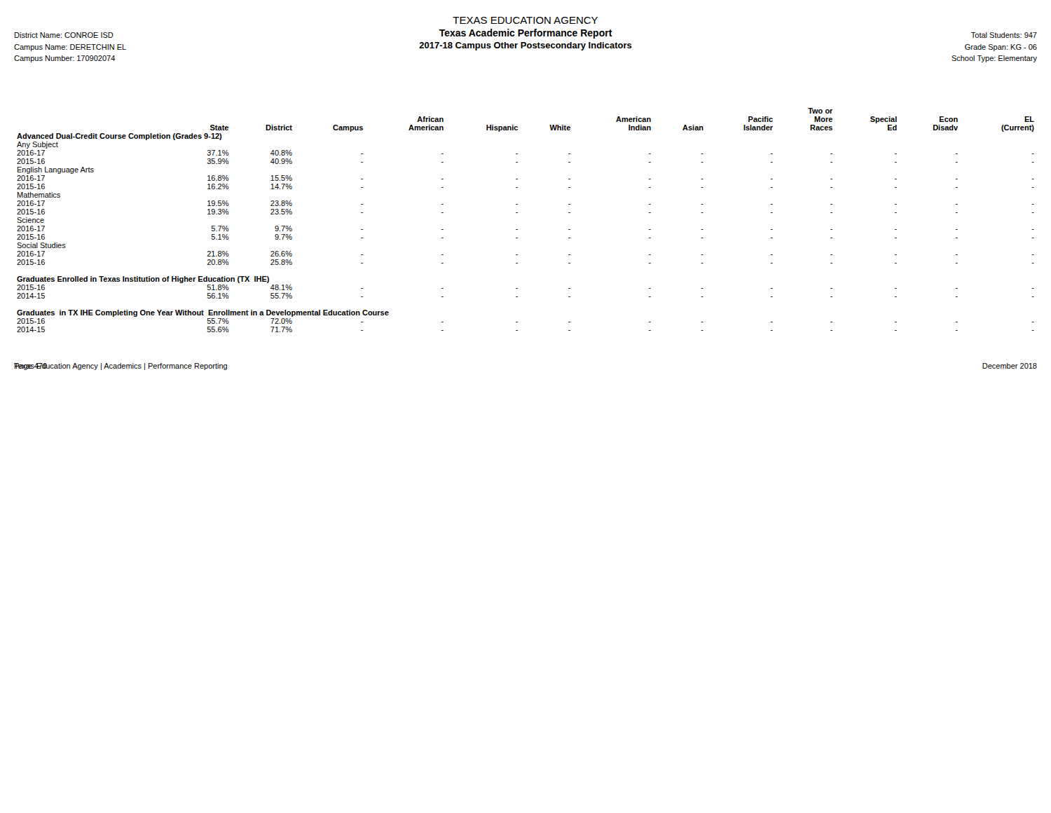TEXAS EDUCATION AGENCY
Texas Academic Performance Report
2017-18 Campus Other Postsecondary Indicators
District Name: CONROE ISD
Campus Name: DERETCHIN EL
Campus Number: 170902074
Total Students: 947
Grade Span: KG - 06
School Type: Elementary
| | | | | African | | | American | | Pacific | Two or More | Special | Econ | EL |
| --- | --- | --- | --- | --- | --- | --- | --- | --- | --- | --- | --- | --- | --- |
| | State | District | Campus | American | Hispanic | White | Indian | Asian | Islander | Races | Ed | Disadv | (Current) |
| Advanced Dual-Credit Course Completion (Grades 9-12) |
| Any Subject | |
| 2016-17 | 37.1% | 40.8% | - | - | - | - | - | - | - | - | - | - | - |
| 2015-16 | 35.9% | 40.9% | - | - | - | - | - | - | - | - | - | - | - |
| English Language Arts | |
| 2016-17 | 16.8% | 15.5% | - | - | - | - | - | - | - | - | - | - | - |
| 2015-16 | 16.2% | 14.7% | - | - | - | - | - | - | - | - | - | - | - |
| Mathematics | |
| 2016-17 | 19.5% | 23.8% | - | - | - | - | - | - | - | - | - | - | - |
| 2015-16 | 19.3% | 23.5% | - | - | - | - | - | - | - | - | - | - | - |
| Science | |
| 2016-17 | 5.7% | 9.7% | - | - | - | - | - | - | - | - | - | - | - |
| 2015-16 | 5.1% | 9.7% | - | - | - | - | - | - | - | - | - | - | - |
| Social Studies | |
| 2016-17 | 21.8% | 26.6% | - | - | - | - | - | - | - | - | - | - | - |
| 2015-16 | 20.8% | 25.8% | - | - | - | - | - | - | - | - | - | - | - |
| Graduates Enrolled in Texas Institution of Higher Education (TX IHE) |
| 2015-16 | 51.8% | 48.1% | - | - | - | - | - | - | - | - | - | - | - |
| 2014-15 | 56.1% | 55.7% | - | - | - | - | - | - | - | - | - | - | - |
| Graduates in TX IHE Completing One Year Without Enrollment in a Developmental Education Course |
| 2015-16 | 55.7% | 72.0% | - | - | - | - | - | - | - | - | - | - | - |
| 2014-15 | 55.6% | 71.7% | - | - | - | - | - | - | - | - | - | - | - |
Texas Education Agency | Academics | Performance Reporting Page 470 December 2018